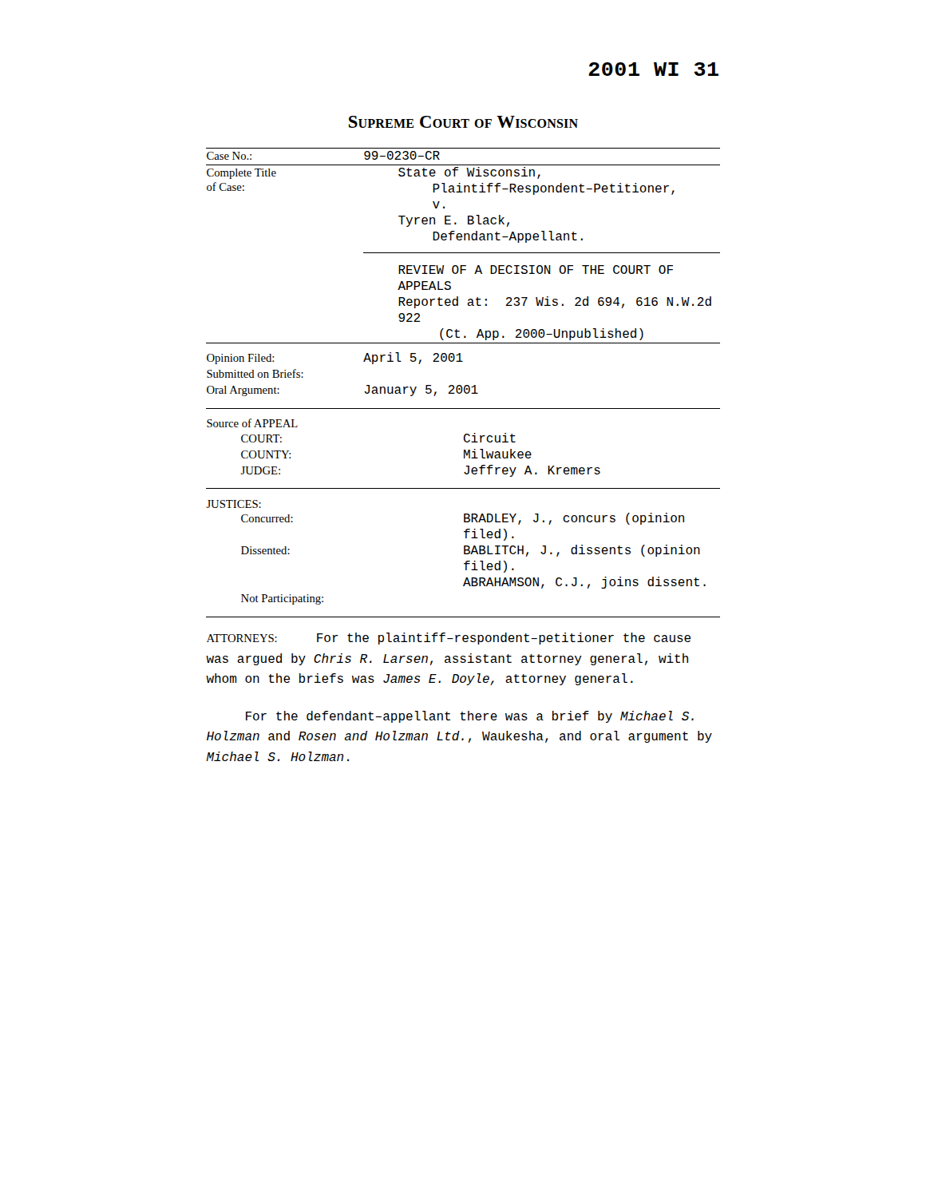2001 WI 31
Supreme Court of Wisconsin
| Case No.: | 99–0230–CR |
| Complete Title of Case: | State of Wisconsin, Plaintiff–Respondent–Petitioner, v. Tyren E. Black, Defendant–Appellant. REVIEW OF A DECISION OF THE COURT OF APPEALS Reported at: 237 Wis. 2d 694, 616 N.W.2d 922 (Ct. App. 2000–Unpublished) |
| Opinion Filed: | April 5, 2001 |
| Submitted on Briefs: | |
| Oral Argument: | January 5, 2001 |
| Source of APPEAL |
| COURT: | Circuit |
| COUNTY: | Milwaukee |
| JUDGE: | Jeffrey A. Kremers |
| JUSTICES: |
| Concurred: | BRADLEY, J., concurs (opinion filed). |
| Dissented: | BABLITCH, J., dissents (opinion filed). |
| | ABRAHAMSON, C.J., joins dissent. |
| Not Participating: | |
ATTORNEYS: For the plaintiff–respondent–petitioner the cause was argued by Chris R. Larsen, assistant attorney general, with whom on the briefs was James E. Doyle, attorney general.
For the defendant–appellant there was a brief by Michael S. Holzman and Rosen and Holzman Ltd., Waukesha, and oral argument by Michael S. Holzman.